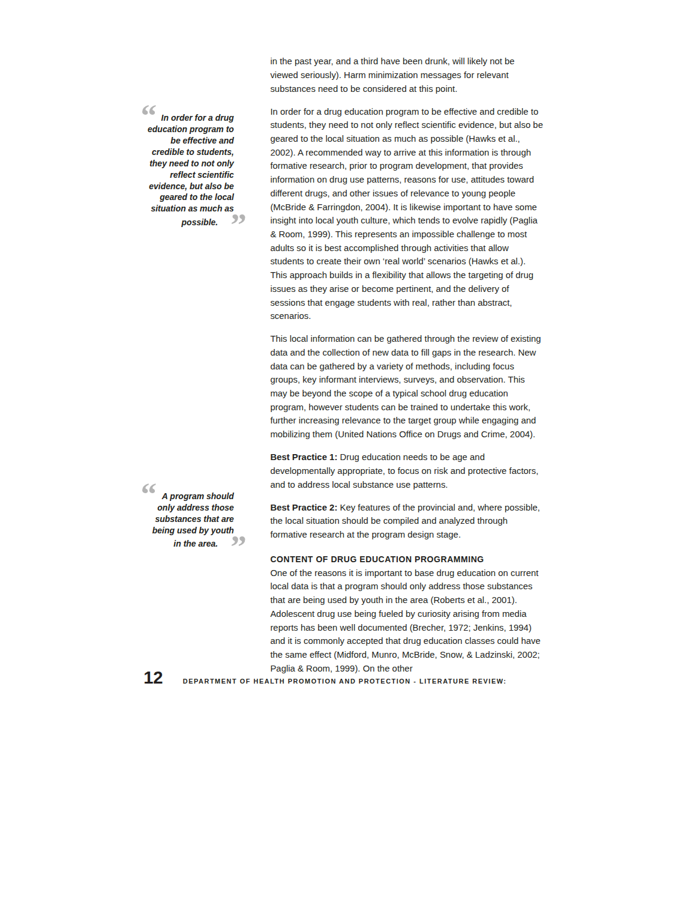“ In order for a drug education program to be effective and credible to students, they need to not only reflect scientific evidence, but also be geared to the local situation as much as possible.”
“ A program should only address those substances that are being used by youth in the area.”
in the past year, and a third have been drunk, will likely not be viewed seriously). Harm minimization messages for relevant substances need to be considered at this point.
In order for a drug education program to be effective and credible to students, they need to not only reflect scientific evidence, but also be geared to the local situation as much as possible (Hawks et al., 2002). A recommended way to arrive at this information is through formative research, prior to program development, that provides information on drug use patterns, reasons for use, attitudes toward different drugs, and other issues of relevance to young people (McBride & Farringdon, 2004). It is likewise important to have some insight into local youth culture, which tends to evolve rapidly (Paglia & Room, 1999). This represents an impossible challenge to most adults so it is best accomplished through activities that allow students to create their own ‘real world’ scenarios (Hawks et al.). This approach builds in a flexibility that allows the targeting of drug issues as they arise or become pertinent, and the delivery of sessions that engage students with real, rather than abstract, scenarios.
This local information can be gathered through the review of existing data and the collection of new data to fill gaps in the research. New data can be gathered by a variety of methods, including focus groups, key informant interviews, surveys, and observation. This may be beyond the scope of a typical school drug education program, however students can be trained to undertake this work, further increasing relevance to the target group while engaging and mobilizing them (United Nations Office on Drugs and Crime, 2004).
Best Practice 1: Drug education needs to be age and developmentally appropriate, to focus on risk and protective factors, and to address local substance use patterns.
Best Practice 2: Key features of the provincial and, where possible, the local situation should be compiled and analyzed through formative research at the program design stage.
Content of Drug Education Programming
One of the reasons it is important to base drug education on current local data is that a program should only address those substances that are being used by youth in the area (Roberts et al., 2001). Adolescent drug use being fueled by curiosity arising from media reports has been well documented (Brecher, 1972; Jenkins, 1994) and it is commonly accepted that drug education classes could have the same effect (Midford, Munro, McBride, Snow, & Ladzinski, 2002; Paglia & Room, 1999). On the other
12 DEPARTMENT OF HEALTH PROMOTION AND PROTECTION - LITERATURE REVIEW: